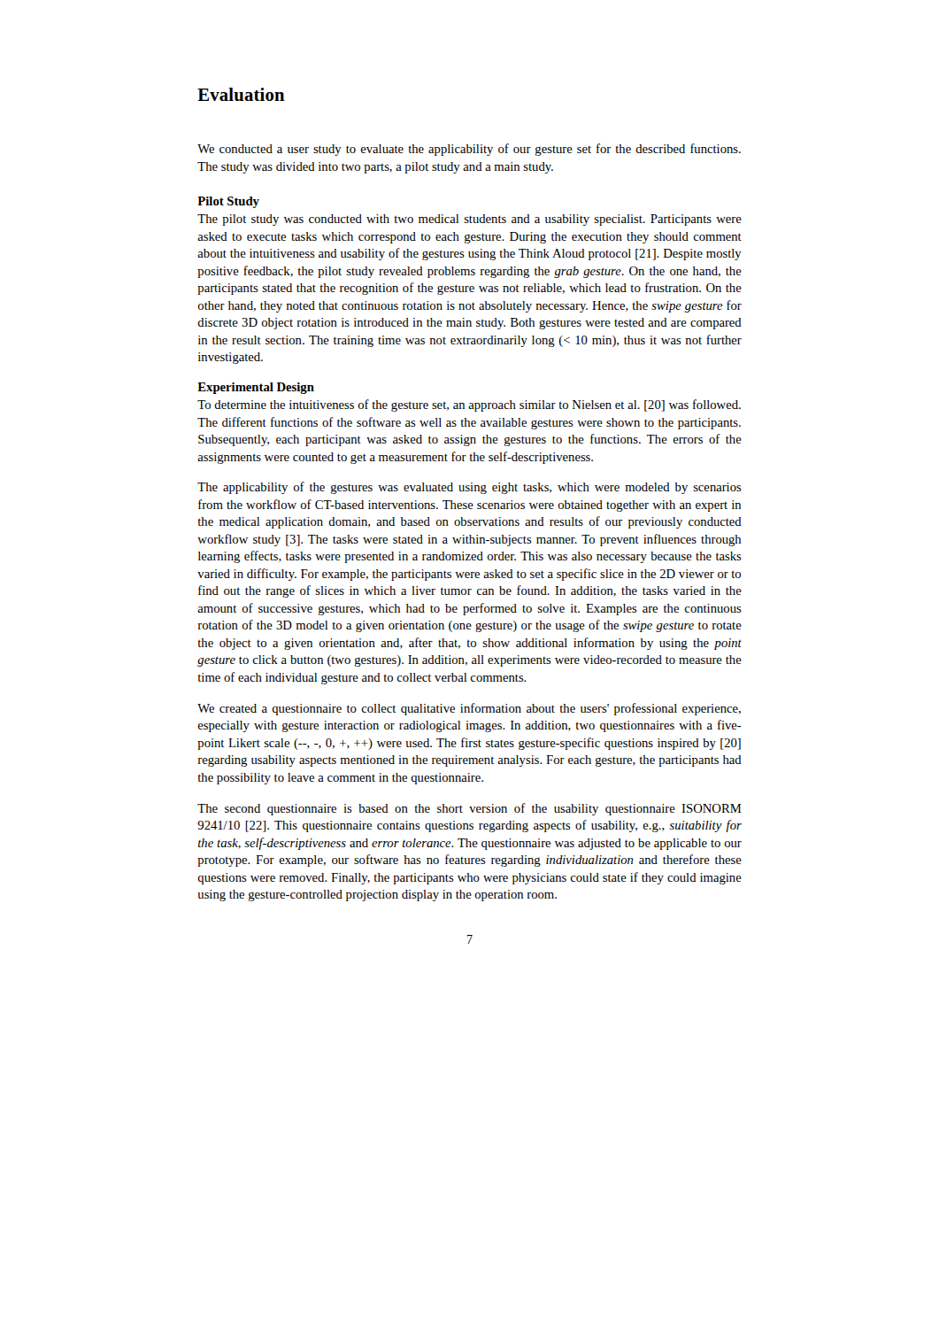Evaluation
We conducted a user study to evaluate the applicability of our gesture set for the described functions. The study was divided into two parts, a pilot study and a main study.
Pilot Study
The pilot study was conducted with two medical students and a usability specialist. Participants were asked to execute tasks which correspond to each gesture. During the execution they should comment about the intuitiveness and usability of the gestures using the Think Aloud protocol [21]. Despite mostly positive feedback, the pilot study revealed problems regarding the grab gesture. On the one hand, the participants stated that the recognition of the gesture was not reliable, which lead to frustration. On the other hand, they noted that continuous rotation is not absolutely necessary. Hence, the swipe gesture for discrete 3D object rotation is introduced in the main study. Both gestures were tested and are compared in the result section. The training time was not extraordinarily long (< 10 min), thus it was not further investigated.
Experimental Design
To determine the intuitiveness of the gesture set, an approach similar to Nielsen et al. [20] was followed. The different functions of the software as well as the available gestures were shown to the participants. Subsequently, each participant was asked to assign the gestures to the functions. The errors of the assignments were counted to get a measurement for the self-descriptiveness.
The applicability of the gestures was evaluated using eight tasks, which were modeled by scenarios from the workflow of CT-based interventions. These scenarios were obtained together with an expert in the medical application domain, and based on observations and results of our previously conducted workflow study [3]. The tasks were stated in a within-subjects manner. To prevent influences through learning effects, tasks were presented in a randomized order. This was also necessary because the tasks varied in difficulty. For example, the participants were asked to set a specific slice in the 2D viewer or to find out the range of slices in which a liver tumor can be found. In addition, the tasks varied in the amount of successive gestures, which had to be performed to solve it. Examples are the continuous rotation of the 3D model to a given orientation (one gesture) or the usage of the swipe gesture to rotate the object to a given orientation and, after that, to show additional information by using the point gesture to click a button (two gestures). In addition, all experiments were video-recorded to measure the time of each individual gesture and to collect verbal comments.
We created a questionnaire to collect qualitative information about the users' professional experience, especially with gesture interaction or radiological images. In addition, two questionnaires with a five-point Likert scale (--, -, 0, +, ++) were used. The first states gesture-specific questions inspired by [20] regarding usability aspects mentioned in the requirement analysis. For each gesture, the participants had the possibility to leave a comment in the questionnaire.
The second questionnaire is based on the short version of the usability questionnaire ISONORM 9241/10 [22]. This questionnaire contains questions regarding aspects of usability, e.g., suitability for the task, self-descriptiveness and error tolerance. The questionnaire was adjusted to be applicable to our prototype. For example, our software has no features regarding individualization and therefore these questions were removed. Finally, the participants who were physicians could state if they could imagine using the gesture-controlled projection display in the operation room.
7